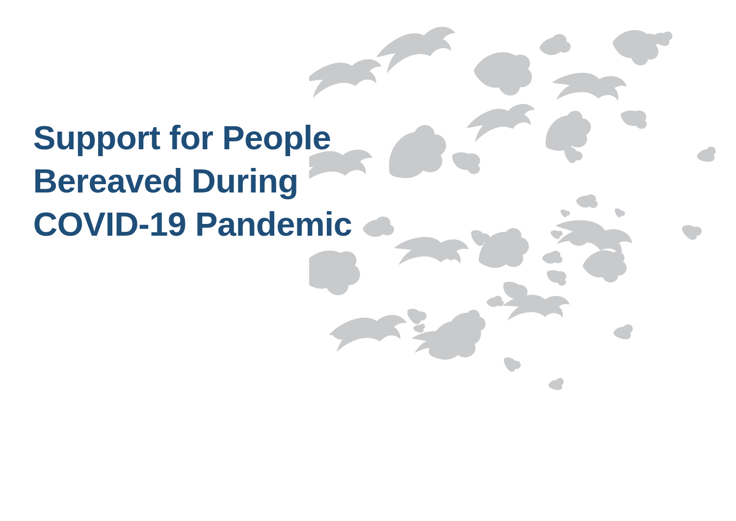Support for People Bereaved During COVID-19 Pandemic